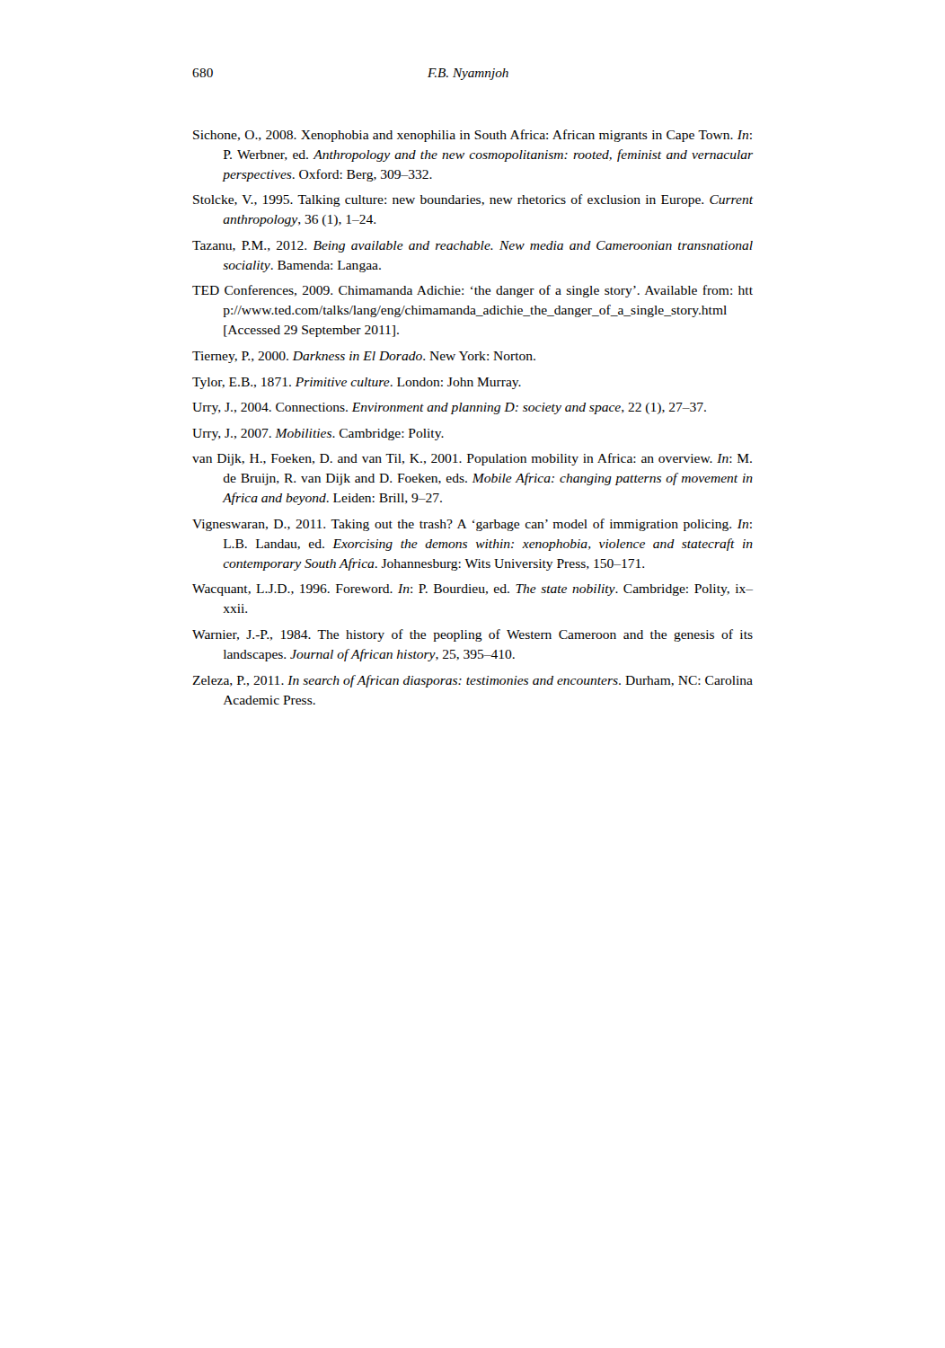680 F.B. Nyamnjoh
Sichone, O., 2008. Xenophobia and xenophilia in South Africa: African migrants in Cape Town. In: P. Werbner, ed. Anthropology and the new cosmopolitanism: rooted, feminist and vernacular perspectives. Oxford: Berg, 309–332.
Stolcke, V., 1995. Talking culture: new boundaries, new rhetorics of exclusion in Europe. Current anthropology, 36 (1), 1–24.
Tazanu, P.M., 2012. Being available and reachable. New media and Cameroonian transnational sociality. Bamenda: Langaa.
TED Conferences, 2009. Chimamanda Adichie: ‘the danger of a single story’. Available from: http://www.ted.com/talks/lang/eng/chimamanda_adichie_the_danger_of_a_single_story.html [Accessed 29 September 2011].
Tierney, P., 2000. Darkness in El Dorado. New York: Norton.
Tylor, E.B., 1871. Primitive culture. London: John Murray.
Urry, J., 2004. Connections. Environment and planning D: society and space, 22 (1), 27–37.
Urry, J., 2007. Mobilities. Cambridge: Polity.
van Dijk, H., Foeken, D. and van Til, K., 2001. Population mobility in Africa: an overview. In: M. de Bruijn, R. van Dijk and D. Foeken, eds. Mobile Africa: changing patterns of movement in Africa and beyond. Leiden: Brill, 9–27.
Vigneswaran, D., 2011. Taking out the trash? A ‘garbage can’ model of immigration policing. In: L.B. Landau, ed. Exorcising the demons within: xenophobia, violence and statecraft in contemporary South Africa. Johannesburg: Wits University Press, 150–171.
Wacquant, L.J.D., 1996. Foreword. In: P. Bourdieu, ed. The state nobility. Cambridge: Polity, ix–xxii.
Warnier, J.-P., 1984. The history of the peopling of Western Cameroon and the genesis of its landscapes. Journal of African history, 25, 395–410.
Zeleza, P., 2011. In search of African diasporas: testimonies and encounters. Durham, NC: Carolina Academic Press.